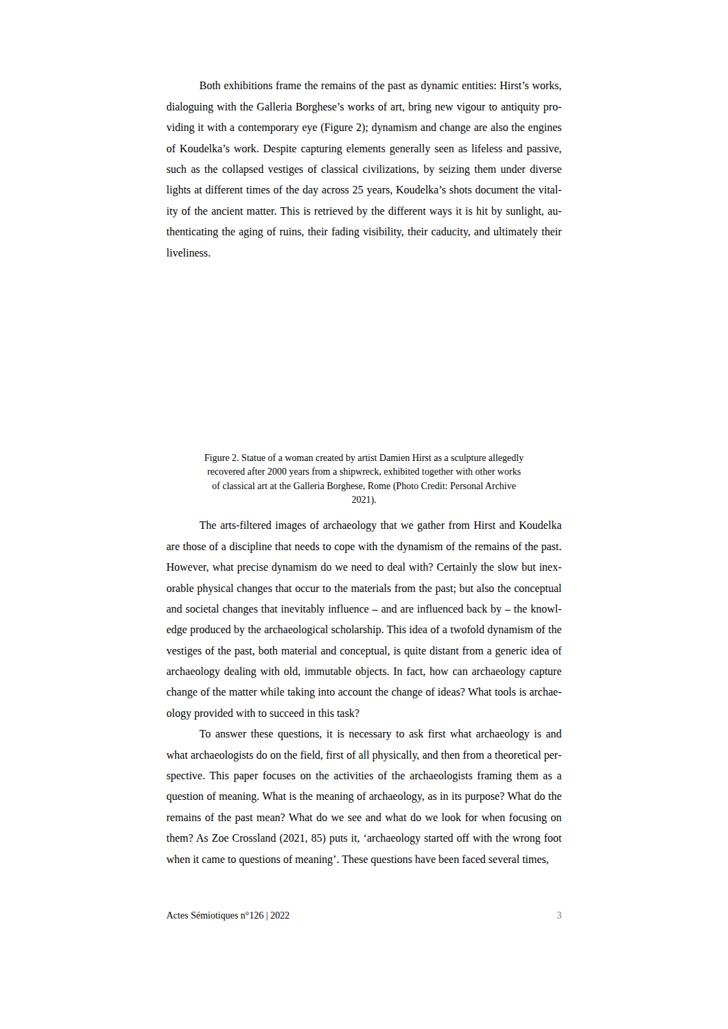Both exhibitions frame the remains of the past as dynamic entities: Hirst’s works, dialoguing with the Galleria Borghese’s works of art, bring new vigour to antiquity providing it with a contemporary eye (Figure 2); dynamism and change are also the engines of Koudelka’s work. Despite capturing elements generally seen as lifeless and passive, such as the collapsed vestiges of classical civilizations, by seizing them under diverse lights at different times of the day across 25 years, Koudelka’s shots document the vitality of the ancient matter. This is retrieved by the different ways it is hit by sunlight, authenticating the aging of ruins, their fading visibility, their caducity, and ultimately their liveliness.
Figure 2. Statue of a woman created by artist Damien Hirst as a sculpture allegedly recovered after 2000 years from a shipwreck, exhibited together with other works of classical art at the Galleria Borghese, Rome (Photo Credit: Personal Archive 2021).
The arts-filtered images of archaeology that we gather from Hirst and Koudelka are those of a discipline that needs to cope with the dynamism of the remains of the past. However, what precise dynamism do we need to deal with? Certainly the slow but inexorable physical changes that occur to the materials from the past; but also the conceptual and societal changes that inevitably influence – and are influenced back by – the knowledge produced by the archaeological scholarship. This idea of a twofold dynamism of the vestiges of the past, both material and conceptual, is quite distant from a generic idea of archaeology dealing with old, immutable objects. In fact, how can archaeology capture change of the matter while taking into account the change of ideas? What tools is archaeology provided with to succeed in this task?
To answer these questions, it is necessary to ask first what archaeology is and what archaeologists do on the field, first of all physically, and then from a theoretical perspective. This paper focuses on the activities of the archaeologists framing them as a question of meaning. What is the meaning of archaeology, as in its purpose? What do the remains of the past mean? What do we see and what do we look for when focusing on them? As Zoe Crossland (2021, 85) puts it, ‘archaeology started off with the wrong foot when it came to questions of meaning’. These questions have been faced several times,
Actes Sémiotiques n°126 | 2022 3